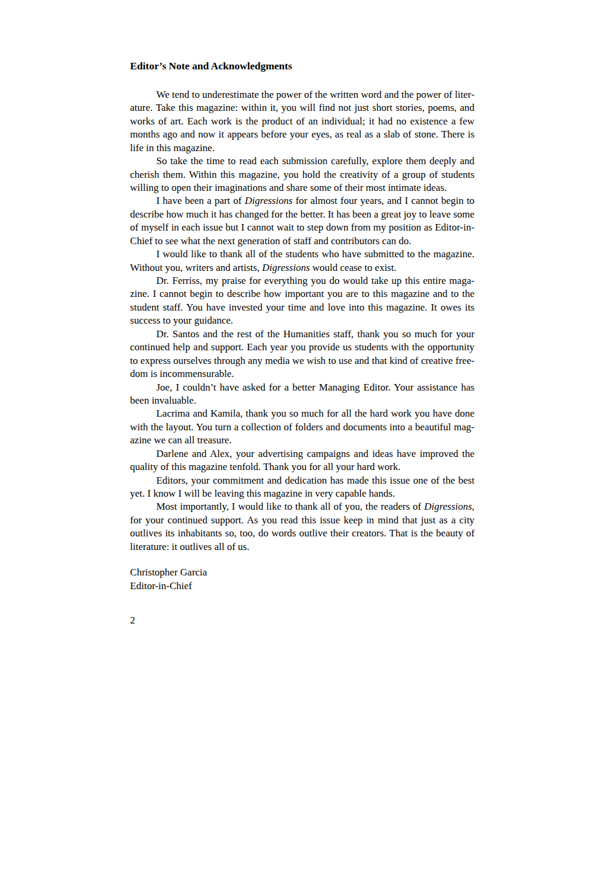Editor’s Note and Acknowledgments
We tend to underestimate the power of the written word and the power of literature. Take this magazine: within it, you will find not just short stories, poems, and works of art. Each work is the product of an individual; it had no existence a few months ago and now it appears before your eyes, as real as a slab of stone. There is life in this magazine.
So take the time to read each submission carefully, explore them deeply and cherish them. Within this magazine, you hold the creativity of a group of students willing to open their imaginations and share some of their most intimate ideas.
I have been a part of Digressions for almost four years, and I cannot begin to describe how much it has changed for the better. It has been a great joy to leave some of myself in each issue but I cannot wait to step down from my position as Editor-in-Chief to see what the next generation of staff and contributors can do.
I would like to thank all of the students who have submitted to the magazine. Without you, writers and artists, Digressions would cease to exist.
Dr. Ferriss, my praise for everything you do would take up this entire magazine. I cannot begin to describe how important you are to this magazine and to the student staff. You have invested your time and love into this magazine. It owes its success to your guidance.
Dr. Santos and the rest of the Humanities staff, thank you so much for your continued help and support. Each year you provide us students with the opportunity to express ourselves through any media we wish to use and that kind of creative freedom is incommensurable.
Joe, I couldn’t have asked for a better Managing Editor. Your assistance has been invaluable.
Lacrima and Kamila, thank you so much for all the hard work you have done with the layout. You turn a collection of folders and documents into a beautiful magazine we can all treasure.
Darlene and Alex, your advertising campaigns and ideas have improved the quality of this magazine tenfold. Thank you for all your hard work.
Editors, your commitment and dedication has made this issue one of the best yet. I know I will be leaving this magazine in very capable hands.
Most importantly, I would like to thank all of you, the readers of Digressions, for your continued support. As you read this issue keep in mind that just as a city outlives its inhabitants so, too, do words outlive their creators. That is the beauty of literature: it outlives all of us.
Christopher Garcia
Editor-in-Chief
2